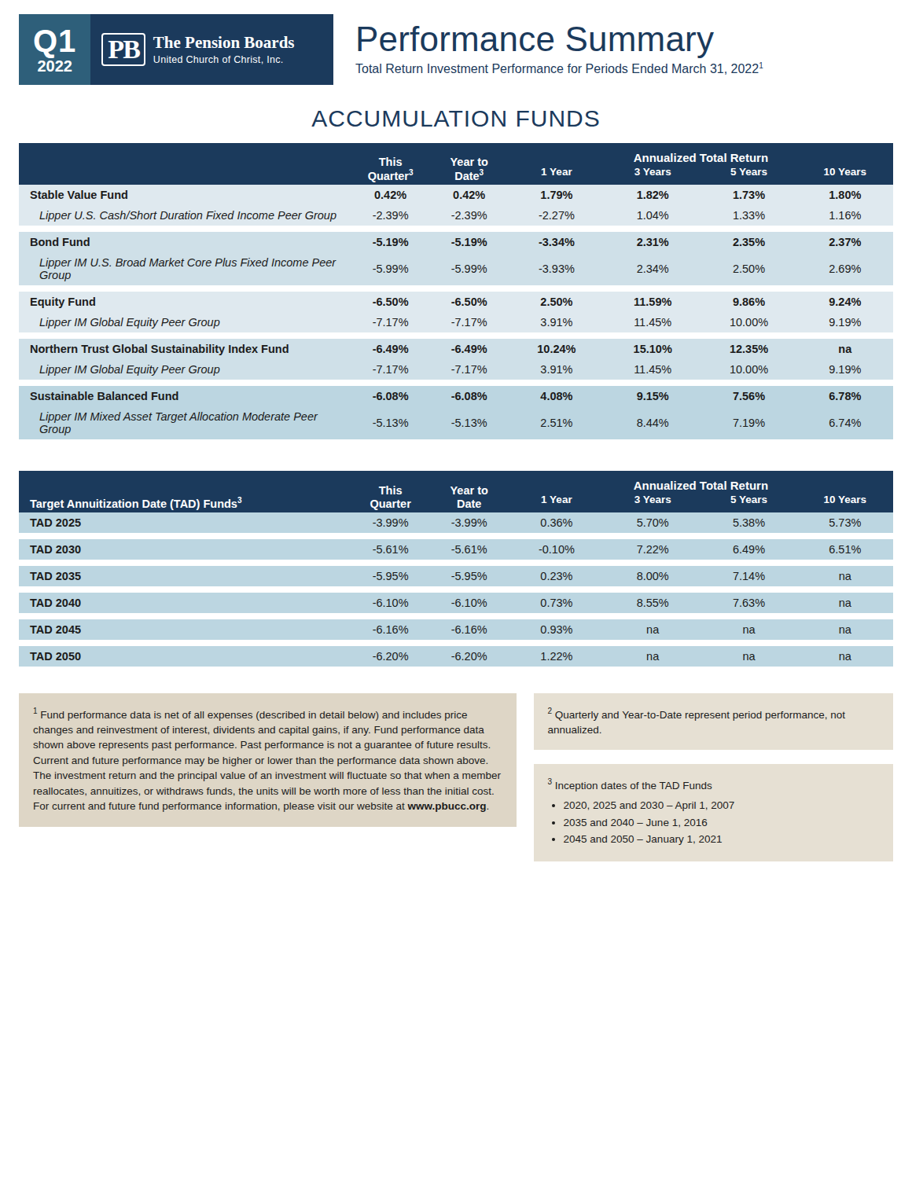Q1
2022
PB
The Pension Boards
United Church of Christ, Inc.
Performance Summary
Total Return Investment Performance for Periods Ended March 31, 20221
ACCUMULATION FUNDS
| | This Quarter 3 | Year to Date 3 | Annualized Total Return |
| --- | --- | --- | --- |
| 1 Year | 3 Years | 5 Years | 10 Years |
| Stable Value Fund | 0.42% | 0.42% | 1.79% | 1.82% | 1.73% | 1.80% |
| Lipper U.S. Cash/Short Duration Fixed Income Peer Group | -2.39% | -2.39% | -2.27% | 1.04% | 1.33% | 1.16% |
| Bond Fund | -5.19% | -5.19% | -3.34% | 2.31% | 2.35% | 2.37% |
| Lipper IM U.S. Broad Market Core Plus Fixed Income Peer Group | -5.99% | -5.99% | -3.93% | 2.34% | 2.50% | 2.69% |
| Equity Fund | -6.50% | -6.50% | 2.50% | 11.59% | 9.86% | 9.24% |
| Lipper IM Global Equity Peer Group | -7.17% | -7.17% | 3.91% | 11.45% | 10.00% | 9.19% |
| Northern Trust Global Sustainability Index Fund | -6.49% | -6.49% | 10.24% | 15.10% | 12.35% | na |
| Lipper IM Global Equity Peer Group | -7.17% | -7.17% | 3.91% | 11.45% | 10.00% | 9.19% |
| Sustainable Balanced Fund | -6.08% | -6.08% | 4.08% | 9.15% | 7.56% | 6.78% |
| Lipper IM Mixed Asset Target Allocation Moderate Peer Group | -5.13% | -5.13% | 2.51% | 8.44% | 7.19% | 6.74% |
| Target Annuitization Date (TAD) Funds 3 | This Quarter | Year to Date | Annualized Total Return |
| --- | --- | --- | --- |
| 1 Year | 3 Years | 5 Years | 10 Years |
| TAD 2025 | -3.99% | -3.99% | 0.36% | 5.70% | 5.38% | 5.73% |
| TAD 2030 | -5.61% | -5.61% | -0.10% | 7.22% | 6.49% | 6.51% |
| TAD 2035 | -5.95% | -5.95% | 0.23% | 8.00% | 7.14% | na |
| TAD 2040 | -6.10% | -6.10% | 0.73% | 8.55% | 7.63% | na |
| TAD 2045 | -6.16% | -6.16% | 0.93% | na | na | na |
| TAD 2050 | -6.20% | -6.20% | 1.22% | na | na | na |
1 Fund performance data is net of all expenses (described in detail below) and includes price changes and reinvestment of interest, dividents and capital gains, if any. Fund performance data shown above represents past performance. Past performance is not a guarantee of future results. Current and future performance may be higher or lower than the performance data shown above. The investment return and the principal value of an investment will fluctuate so that when a member reallocates, annuitizes, or withdraws funds, the units will be worth more of less than the initial cost. For current and future fund performance information, please visit our website at www.pbucc.org.
2 Quarterly and Year-to-Date represent period performance, not annualized.
3 Inception dates of the TAD Funds
2020, 2025 and 2030 – April 1, 2007
2035 and 2040 – June 1, 2016
2045 and 2050 – January 1, 2021